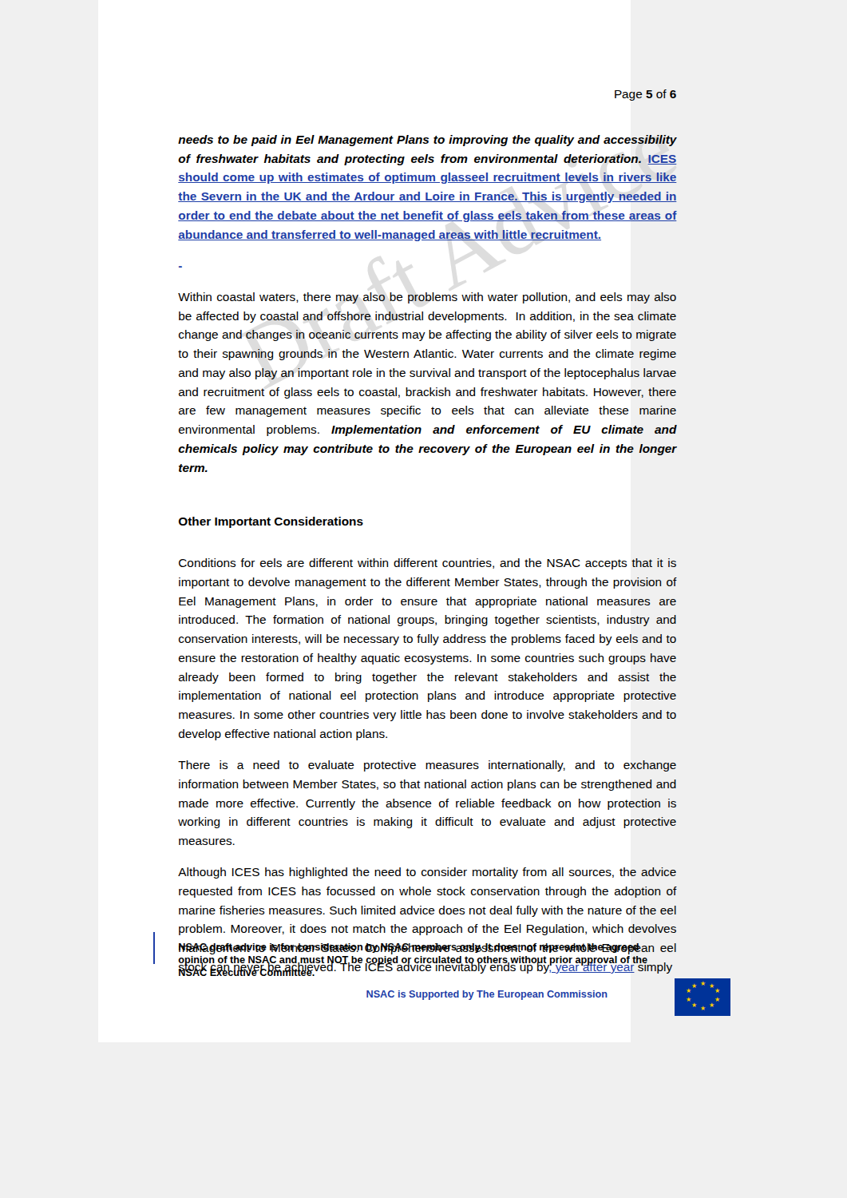Draft Advice
Page 5 of 6
needs to be paid in Eel Management Plans to improving the quality and accessibility of freshwater habitats and protecting eels from environmental deterioration. ICES should come up with estimates of optimum glasseel recruitment levels in rivers like the Severn in the UK and the Ardour and Loire in France. This is urgently needed in order to end the debate about the net benefit of glass eels taken from these areas of abundance and transferred to well-managed areas with little recruitment.
-
Within coastal waters, there may also be problems with water pollution, and eels may also be affected by coastal and offshore industrial developments. In addition, in the sea climate change and changes in oceanic currents may be affecting the ability of silver eels to migrate to their spawning grounds in the Western Atlantic. Water currents and the climate regime and may also play an important role in the survival and transport of the leptocephalus larvae and recruitment of glass eels to coastal, brackish and freshwater habitats. However, there are few management measures specific to eels that can alleviate these marine environmental problems. Implementation and enforcement of EU climate and chemicals policy may contribute to the recovery of the European eel in the longer term.
Other Important Considerations
Conditions for eels are different within different countries, and the NSAC accepts that it is important to devolve management to the different Member States, through the provision of Eel Management Plans, in order to ensure that appropriate national measures are introduced. The formation of national groups, bringing together scientists, industry and conservation interests, will be necessary to fully address the problems faced by eels and to ensure the restoration of healthy aquatic ecosystems. In some countries such groups have already been formed to bring together the relevant stakeholders and assist the implementation of national eel protection plans and introduce appropriate protective measures. In some other countries very little has been done to involve stakeholders and to develop effective national action plans.
There is a need to evaluate protective measures internationally, and to exchange information between Member States, so that national action plans can be strengthened and made more effective. Currently the absence of reliable feedback on how protection is working in different countries is making it difficult to evaluate and adjust protective measures.
Although ICES has highlighted the need to consider mortality from all sources, the advice requested from ICES has focussed on whole stock conservation through the adoption of marine fisheries measures. Such limited advice does not deal fully with the nature of the eel problem. Moreover, it does not match the approach of the Eel Regulation, which devolves management to Member States. Comprehensive assessment of the whole European eel stock can never be achieved. The ICES advice inevitably ends up by, year after year simply
NSAC draft advice is for consideration by NSAC members only. It does not represent the agreed opinion of the NSAC and must NOT be copied or circulated to others without prior approval of the NSAC Executive Committee.
NSAC is Supported by The European Commission
★ ★ ★ ★ ★ ★ ★ ★ ★ ★